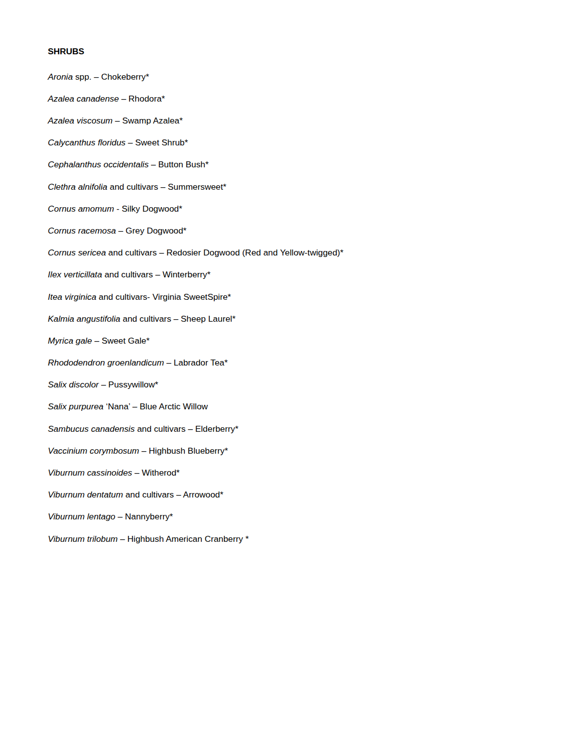SHRUBS
Aronia spp. – Chokeberry*
Azalea canadense – Rhodora*
Azalea viscosum – Swamp Azalea*
Calycanthus floridus – Sweet Shrub*
Cephalanthus occidentalis – Button Bush*
Clethra alnifolia and cultivars – Summersweet*
Cornus amomum - Silky Dogwood*
Cornus racemosa – Grey Dogwood*
Cornus sericea and cultivars – Redosier Dogwood (Red and Yellow-twigged)*
Ilex verticillata and cultivars – Winterberry*
Itea virginica and cultivars- Virginia SweetSpire*
Kalmia angustifolia and cultivars – Sheep Laurel*
Myrica gale – Sweet Gale*
Rhododendron groenlandicum – Labrador Tea*
Salix discolor – Pussywillow*
Salix purpurea ‘Nana’ – Blue Arctic Willow
Sambucus canadensis and cultivars – Elderberry*
Vaccinium corymbosum – Highbush Blueberry*
Viburnum cassinoides – Witherod*
Viburnum dentatum and cultivars – Arrowood*
Viburnum lentago – Nannyberry*
Viburnum trilobum – Highbush American Cranberry *